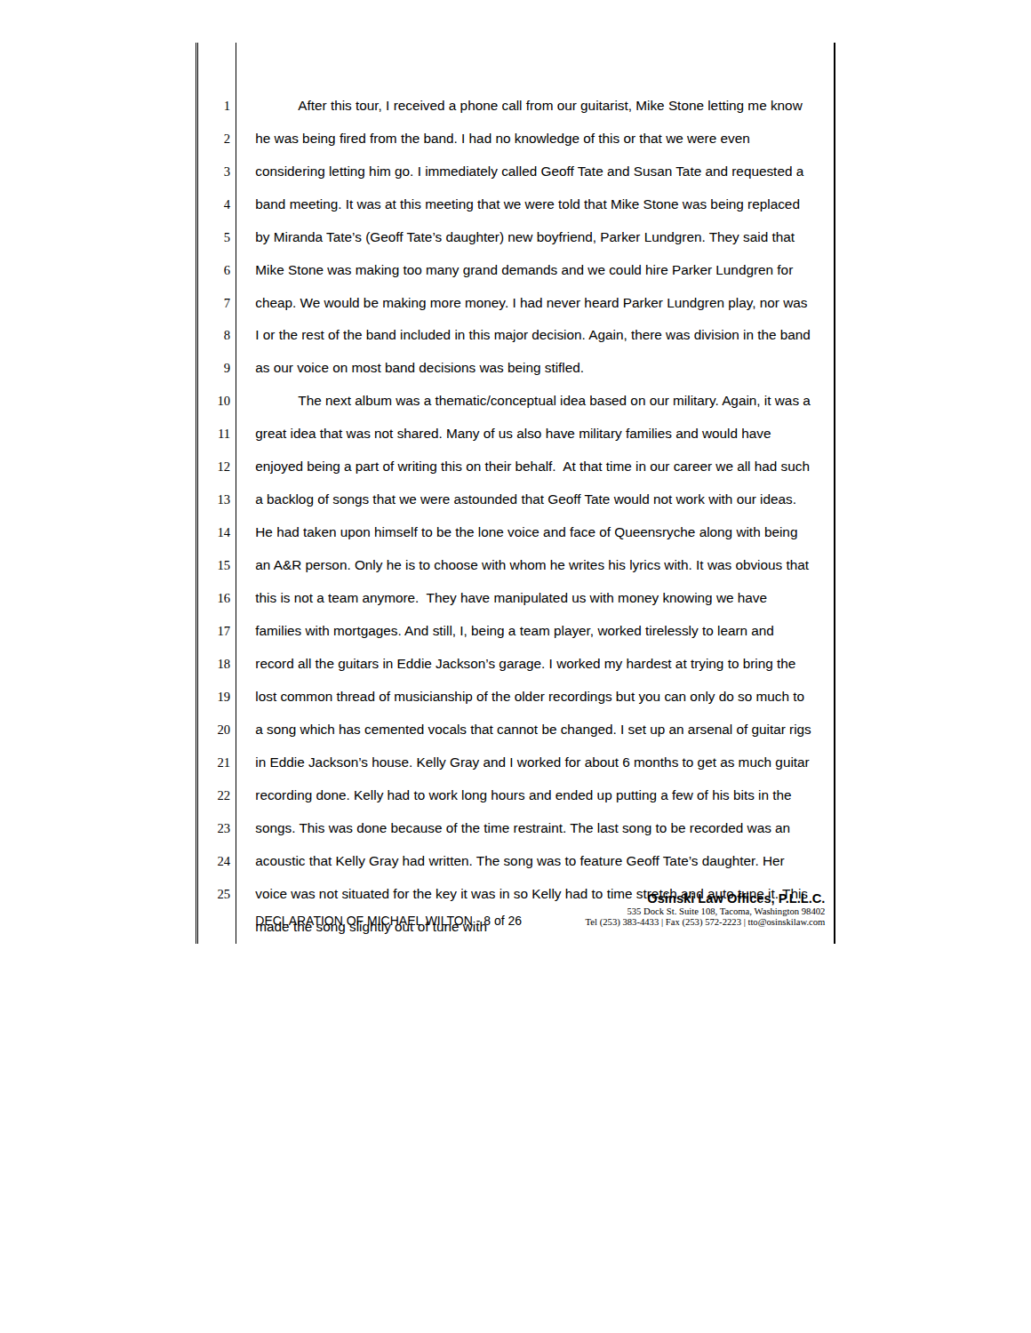1
2
3
4
5
6
7
8
9
10
11
12
13
14
15
16
17
18
19
20
21
22
23
24
25
After this tour, I received a phone call from our guitarist, Mike Stone letting me know he was being fired from the band. I had no knowledge of this or that we were even considering letting him go. I immediately called Geoff Tate and Susan Tate and requested a band meeting. It was at this meeting that we were told that Mike Stone was being replaced by Miranda Tate’s (Geoff Tate’s daughter) new boyfriend, Parker Lundgren. They said that Mike Stone was making too many grand demands and we could hire Parker Lundgren for cheap. We would be making more money. I had never heard Parker Lundgren play, nor was I or the rest of the band included in this major decision. Again, there was division in the band as our voice on most band decisions was being stifled.
The next album was a thematic/conceptual idea based on our military. Again, it was a great idea that was not shared. Many of us also have military families and would have enjoyed being a part of writing this on their behalf. At that time in our career we all had such a backlog of songs that we were astounded that Geoff Tate would not work with our ideas. He had taken upon himself to be the lone voice and face of Queensryche along with being an A&R person. Only he is to choose with whom he writes his lyrics with. It was obvious that this is not a team anymore. They have manipulated us with money knowing we have families with mortgages. And still, I, being a team player, worked tirelessly to learn and record all the guitars in Eddie Jackson’s garage. I worked my hardest at trying to bring the lost common thread of musicianship of the older recordings but you can only do so much to a song which has cemented vocals that cannot be changed. I set up an arsenal of guitar rigs in Eddie Jackson’s house. Kelly Gray and I worked for about 6 months to get as much guitar recording done. Kelly had to work long hours and ended up putting a few of his bits in the songs. This was done because of the time restraint. The last song to be recorded was an acoustic that Kelly Gray had written. The song was to feature Geoff Tate’s daughter. Her voice was not situated for the key it was in so Kelly had to time stretch and auto tune it. This made the song slightly out of tune with
DECLARATION OF MICHAEL WILTON - 8 of 26
Osinski Law Offices, P.L.L.C.
535 Dock St. Suite 108, Tacoma, Washington 98402
Tel (253) 383-4433 | Fax (253) 572-2223 | tto@osinskilaw.com